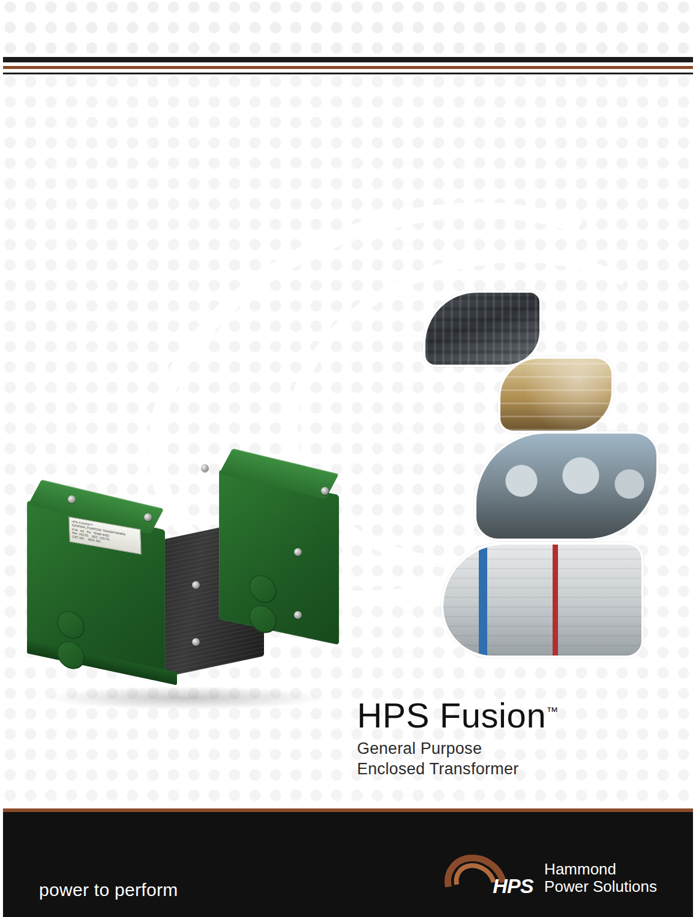HPS FUSION™ GENERAL PURPOSE TRANSFORMER KVA HZ PH TEMP RISE PRI. VOLTS SEC. VOLTS CAT. NO. SER. NO.
HPS Fusion™
General Purpose
Enclosed Transformer
power to perform
HPS
Hammond Power Solutions